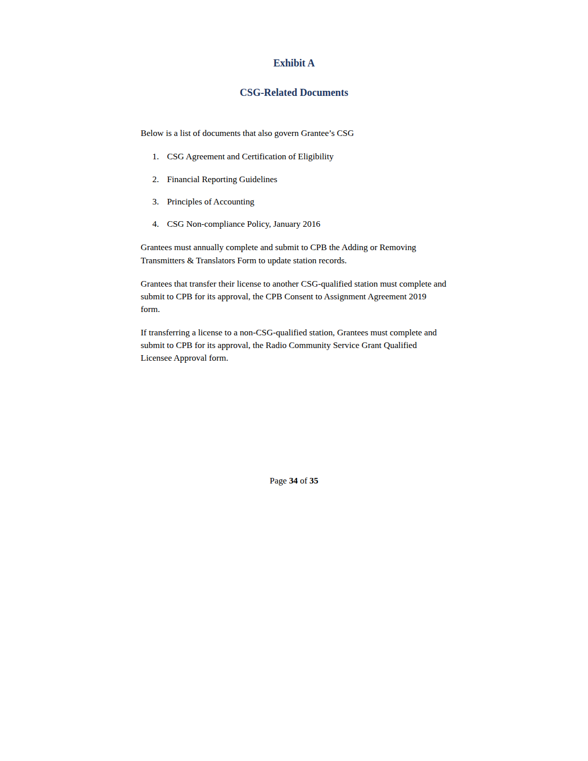Exhibit A
CSG-Related Documents
Below is a list of documents that also govern Grantee’s CSG
CSG Agreement and Certification of Eligibility
Financial Reporting Guidelines
Principles of Accounting
CSG Non-compliance Policy, January 2016
Grantees must annually complete and submit to CPB the Adding or Removing Transmitters & Translators Form to update station records.
Grantees that transfer their license to another CSG-qualified station must complete and submit to CPB for its approval, the CPB Consent to Assignment Agreement 2019 form.
If transferring a license to a non-CSG-qualified station, Grantees must complete and submit to CPB for its approval, the Radio Community Service Grant Qualified Licensee Approval form.
Page 34 of 35